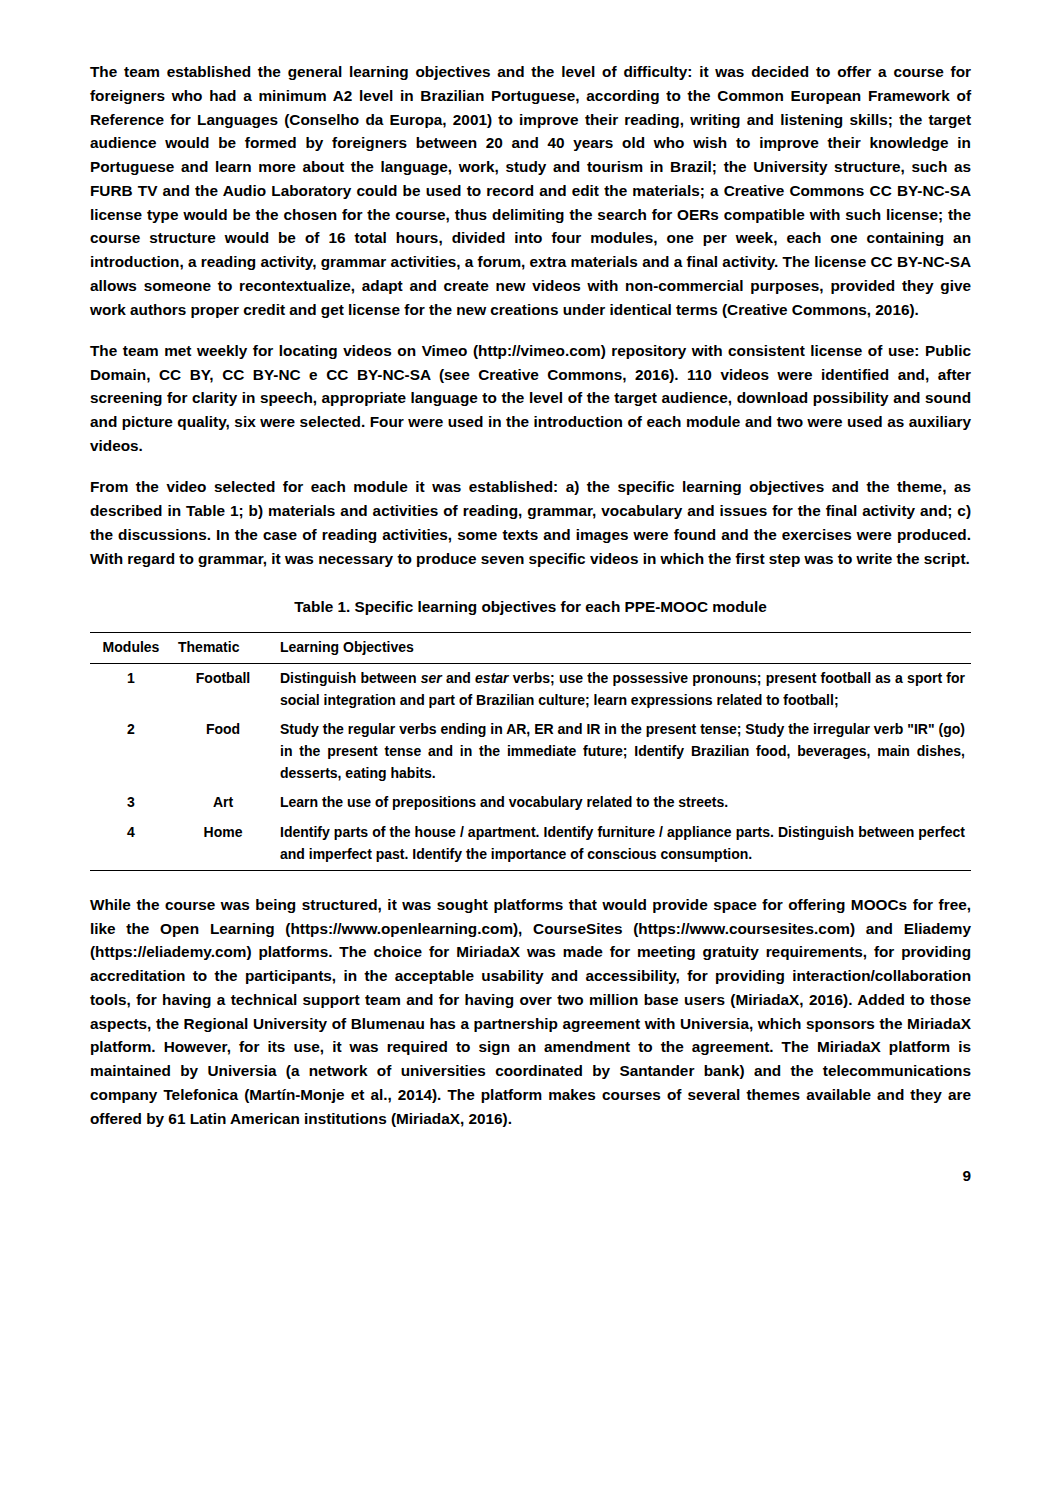The team established the general learning objectives and the level of difficulty: it was decided to offer a course for foreigners who had a minimum A2 level in Brazilian Portuguese, according to the Common European Framework of Reference for Languages (Conselho da Europa, 2001) to improve their reading, writing and listening skills; the target audience would be formed by foreigners between 20 and 40 years old who wish to improve their knowledge in Portuguese and learn more about the language, work, study and tourism in Brazil; the University structure, such as FURB TV and the Audio Laboratory could be used to record and edit the materials; a Creative Commons CC BY-NC-SA license type would be the chosen for the course, thus delimiting the search for OERs compatible with such license; the course structure would be of 16 total hours, divided into four modules, one per week, each one containing an introduction, a reading activity, grammar activities, a forum, extra materials and a final activity. The license CC BY-NC-SA allows someone to recontextualize, adapt and create new videos with non-commercial purposes, provided they give work authors proper credit and get license for the new creations under identical terms (Creative Commons, 2016).
The team met weekly for locating videos on Vimeo (http://vimeo.com) repository with consistent license of use: Public Domain, CC BY, CC BY-NC e CC BY-NC-SA (see Creative Commons, 2016). 110 videos were identified and, after screening for clarity in speech, appropriate language to the level of the target audience, download possibility and sound and picture quality, six were selected. Four were used in the introduction of each module and two were used as auxiliary videos.
From the video selected for each module it was established: a) the specific learning objectives and the theme, as described in Table 1; b) materials and activities of reading, grammar, vocabulary and issues for the final activity and; c) the discussions. In the case of reading activities, some texts and images were found and the exercises were produced. With regard to grammar, it was necessary to produce seven specific videos in which the first step was to write the script.
Table 1. Specific learning objectives for each PPE-MOOC module
| Modules | Thematic | Learning Objectives |
| --- | --- | --- |
| 1 | Football | Distinguish between ser and estar verbs; use the possessive pronouns; present football as a sport for social integration and part of Brazilian culture; learn expressions related to football; |
| 2 | Food | Study the regular verbs ending in AR, ER and IR in the present tense; Study the irregular verb "IR" (go) in the present tense and in the immediate future; Identify Brazilian food, beverages, main dishes, desserts, eating habits. |
| 3 | Art | Learn the use of prepositions and vocabulary related to the streets. |
| 4 | Home | Identify parts of the house / apartment. Identify furniture / appliance parts. Distinguish between perfect and imperfect past. Identify the importance of conscious consumption. |
While the course was being structured, it was sought platforms that would provide space for offering MOOCs for free, like the Open Learning (https://www.openlearning.com), CourseSites (https://www.coursesites.com) and Eliademy (https://eliademy.com) platforms. The choice for MiriadaX was made for meeting gratuity requirements, for providing accreditation to the participants, in the acceptable usability and accessibility, for providing interaction/collaboration tools, for having a technical support team and for having over two million base users (MiriadaX, 2016). Added to those aspects, the Regional University of Blumenau has a partnership agreement with Universia, which sponsors the MiriadaX platform. However, for its use, it was required to sign an amendment to the agreement. The MiriadaX platform is maintained by Universia (a network of universities coordinated by Santander bank) and the telecommunications company Telefonica (Martín-Monje et al., 2014). The platform makes courses of several themes available and they are offered by 61 Latin American institutions (MiriadaX, 2016).
9